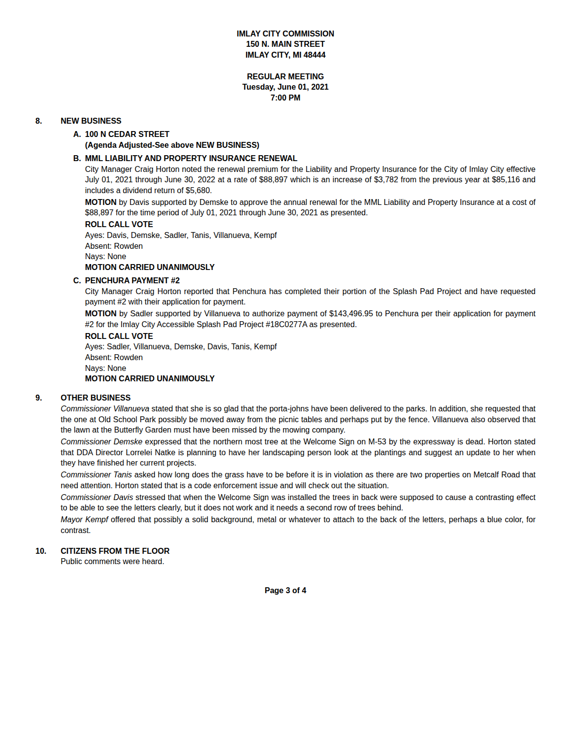IMLAY CITY COMMISSION
150 N. MAIN STREET
IMLAY CITY, MI 48444
REGULAR MEETING
Tuesday, June 01, 2021
7:00 PM
8.
NEW BUSINESS
A. 100 N CEDAR STREET
(Agenda Adjusted-See above NEW BUSINESS)
B. MML LIABILITY AND PROPERTY INSURANCE RENEWAL
City Manager Craig Horton noted the renewal premium for the Liability and Property Insurance for the City of Imlay City effective July 01, 2021 through June 30, 2022 at a rate of $88,897 which is an increase of $3,782 from the previous year at $85,116 and includes a dividend return of $5,680.
MOTION by Davis supported by Demske to approve the annual renewal for the MML Liability and Property Insurance at a cost of $88,897 for the time period of July 01, 2021 through June 30, 2021 as presented.
ROLL CALL VOTE
Ayes: Davis, Demske, Sadler, Tanis, Villanueva, Kempf
Absent: Rowden
Nays: None
MOTION CARRIED UNANIMOUSLY
C. PENCHURA PAYMENT #2
City Manager Craig Horton reported that Penchura has completed their portion of the Splash Pad Project and have requested payment #2 with their application for payment.
MOTION by Sadler supported by Villanueva to authorize payment of $143,496.95 to Penchura per their application for payment #2 for the Imlay City Accessible Splash Pad Project #18C0277A as presented.
ROLL CALL VOTE
Ayes: Sadler, Villanueva, Demske, Davis, Tanis, Kempf
Absent: Rowden
Nays: None
MOTION CARRIED UNANIMOUSLY
9.
OTHER BUSINESS
Commissioner Villanueva stated that she is so glad that the porta-johns have been delivered to the parks. In addition, she requested that the one at Old School Park possibly be moved away from the picnic tables and perhaps put by the fence. Villanueva also observed that the lawn at the Butterfly Garden must have been missed by the mowing company.
Commissioner Demske expressed that the northern most tree at the Welcome Sign on M-53 by the expressway is dead. Horton stated that DDA Director Lorrelei Natke is planning to have her landscaping person look at the plantings and suggest an update to her when they have finished her current projects.
Commissioner Tanis asked how long does the grass have to be before it is in violation as there are two properties on Metcalf Road that need attention. Horton stated that is a code enforcement issue and will check out the situation.
Commissioner Davis stressed that when the Welcome Sign was installed the trees in back were supposed to cause a contrasting effect to be able to see the letters clearly, but it does not work and it needs a second row of trees behind.
Mayor Kempf offered that possibly a solid background, metal or whatever to attach to the back of the letters, perhaps a blue color, for contrast.
10.
CITIZENS FROM THE FLOOR
Public comments were heard.
Page 3 of 4